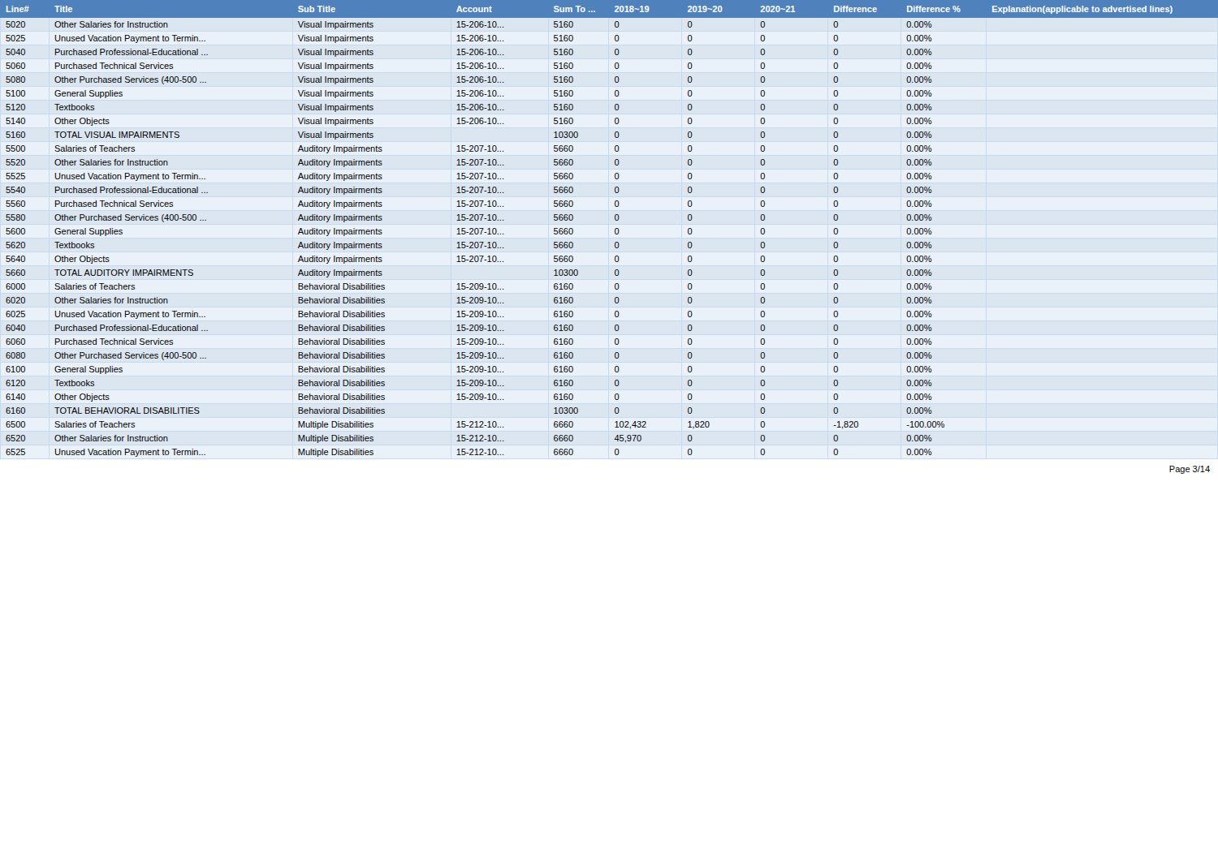| Line# | Title | Sub Title | Account | Sum To ... | 2018~19 | 2019~20 | 2020~21 | Difference | Difference % | Explanation(applicable to advertised lines) |
| --- | --- | --- | --- | --- | --- | --- | --- | --- | --- | --- |
| 5020 | Other Salaries for Instruction | Visual Impairments | 15-206-10... | 5160 | 0 | 0 | 0 | 0 | 0.00% | |
| 5025 | Unused Vacation Payment to Termin... | Visual Impairments | 15-206-10... | 5160 | 0 | 0 | 0 | 0 | 0.00% | |
| 5040 | Purchased Professional-Educational ... | Visual Impairments | 15-206-10... | 5160 | 0 | 0 | 0 | 0 | 0.00% | |
| 5060 | Purchased Technical Services | Visual Impairments | 15-206-10... | 5160 | 0 | 0 | 0 | 0 | 0.00% | |
| 5080 | Other Purchased Services (400-500 ... | Visual Impairments | 15-206-10... | 5160 | 0 | 0 | 0 | 0 | 0.00% | |
| 5100 | General Supplies | Visual Impairments | 15-206-10... | 5160 | 0 | 0 | 0 | 0 | 0.00% | |
| 5120 | Textbooks | Visual Impairments | 15-206-10... | 5160 | 0 | 0 | 0 | 0 | 0.00% | |
| 5140 | Other Objects | Visual Impairments | 15-206-10... | 5160 | 0 | 0 | 0 | 0 | 0.00% | |
| 5160 | TOTAL VISUAL IMPAIRMENTS | Visual Impairments | | 10300 | 0 | 0 | 0 | 0 | 0.00% | |
| 5500 | Salaries of Teachers | Auditory Impairments | 15-207-10... | 5660 | 0 | 0 | 0 | 0 | 0.00% | |
| 5520 | Other Salaries for Instruction | Auditory Impairments | 15-207-10... | 5660 | 0 | 0 | 0 | 0 | 0.00% | |
| 5525 | Unused Vacation Payment to Termin... | Auditory Impairments | 15-207-10... | 5660 | 0 | 0 | 0 | 0 | 0.00% | |
| 5540 | Purchased Professional-Educational ... | Auditory Impairments | 15-207-10... | 5660 | 0 | 0 | 0 | 0 | 0.00% | |
| 5560 | Purchased Technical Services | Auditory Impairments | 15-207-10... | 5660 | 0 | 0 | 0 | 0 | 0.00% | |
| 5580 | Other Purchased Services (400-500 ... | Auditory Impairments | 15-207-10... | 5660 | 0 | 0 | 0 | 0 | 0.00% | |
| 5600 | General Supplies | Auditory Impairments | 15-207-10... | 5660 | 0 | 0 | 0 | 0 | 0.00% | |
| 5620 | Textbooks | Auditory Impairments | 15-207-10... | 5660 | 0 | 0 | 0 | 0 | 0.00% | |
| 5640 | Other Objects | Auditory Impairments | 15-207-10... | 5660 | 0 | 0 | 0 | 0 | 0.00% | |
| 5660 | TOTAL AUDITORY IMPAIRMENTS | Auditory Impairments | | 10300 | 0 | 0 | 0 | 0 | 0.00% | |
| 6000 | Salaries of Teachers | Behavioral Disabilities | 15-209-10... | 6160 | 0 | 0 | 0 | 0 | 0.00% | |
| 6020 | Other Salaries for Instruction | Behavioral Disabilities | 15-209-10... | 6160 | 0 | 0 | 0 | 0 | 0.00% | |
| 6025 | Unused Vacation Payment to Termin... | Behavioral Disabilities | 15-209-10... | 6160 | 0 | 0 | 0 | 0 | 0.00% | |
| 6040 | Purchased Professional-Educational ... | Behavioral Disabilities | 15-209-10... | 6160 | 0 | 0 | 0 | 0 | 0.00% | |
| 6060 | Purchased Technical Services | Behavioral Disabilities | 15-209-10... | 6160 | 0 | 0 | 0 | 0 | 0.00% | |
| 6080 | Other Purchased Services (400-500 ... | Behavioral Disabilities | 15-209-10... | 6160 | 0 | 0 | 0 | 0 | 0.00% | |
| 6100 | General Supplies | Behavioral Disabilities | 15-209-10... | 6160 | 0 | 0 | 0 | 0 | 0.00% | |
| 6120 | Textbooks | Behavioral Disabilities | 15-209-10... | 6160 | 0 | 0 | 0 | 0 | 0.00% | |
| 6140 | Other Objects | Behavioral Disabilities | 15-209-10... | 6160 | 0 | 0 | 0 | 0 | 0.00% | |
| 6160 | TOTAL BEHAVIORAL DISABILITIES | Behavioral Disabilities | | 10300 | 0 | 0 | 0 | 0 | 0.00% | |
| 6500 | Salaries of Teachers | Multiple Disabilities | 15-212-10... | 6660 | 102,432 | 1,820 | 0 | -1,820 | -100.00% | |
| 6520 | Other Salaries for Instruction | Multiple Disabilities | 15-212-10... | 6660 | 45,970 | 0 | 0 | 0 | 0.00% | |
| 6525 | Unused Vacation Payment to Termin... | Multiple Disabilities | 15-212-10... | 6660 | 0 | 0 | 0 | 0 | 0.00% | |
Page 3/14